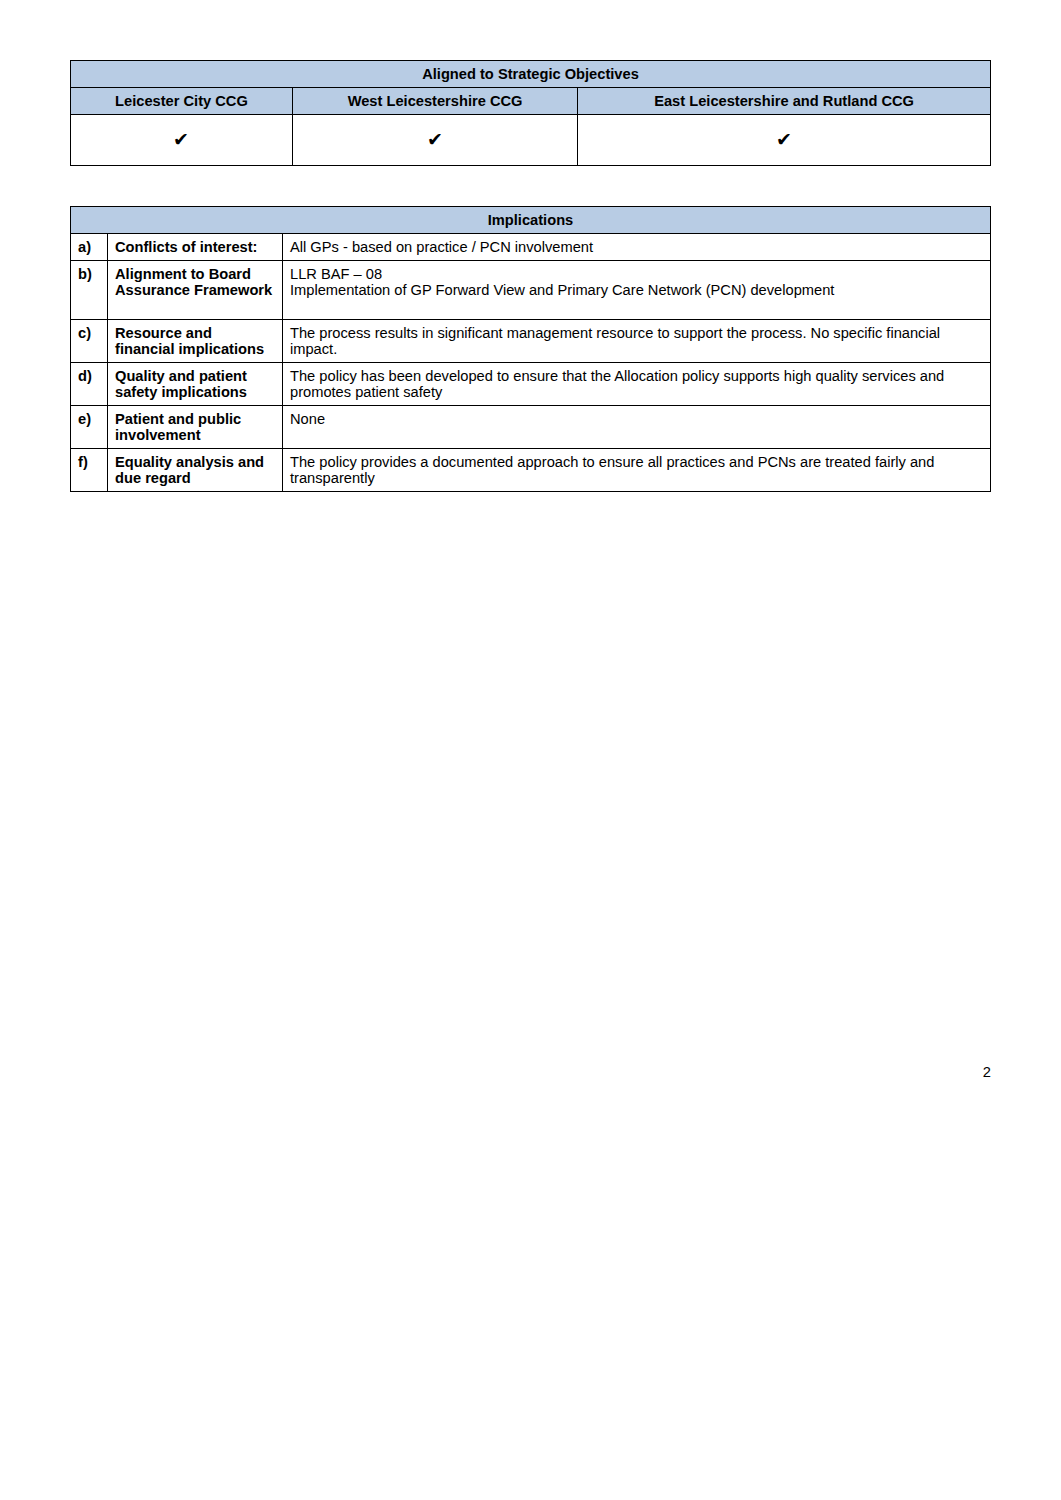| Aligned to Strategic Objectives |
| Leicester City CCG | West Leicestershire CCG | East Leicestershire and Rutland CCG |
| ✔ | ✔ | ✔ |
| Implications |
| a) | Conflicts of interest: | All GPs - based on practice / PCN involvement |
| b) | Alignment to Board Assurance Framework | LLR BAF – 08 Implementation of GP Forward View and Primary Care Network (PCN) development |
| c) | Resource and financial implications | The process results in significant management resource to support the process. No specific financial impact. |
| d) | Quality and patient safety implications | The policy has been developed to ensure that the Allocation policy supports high quality services and promotes patient safety |
| e) | Patient and public involvement | None |
| f) | Equality analysis and due regard | The policy provides a documented approach to ensure all practices and PCNs are treated fairly and transparently |
2